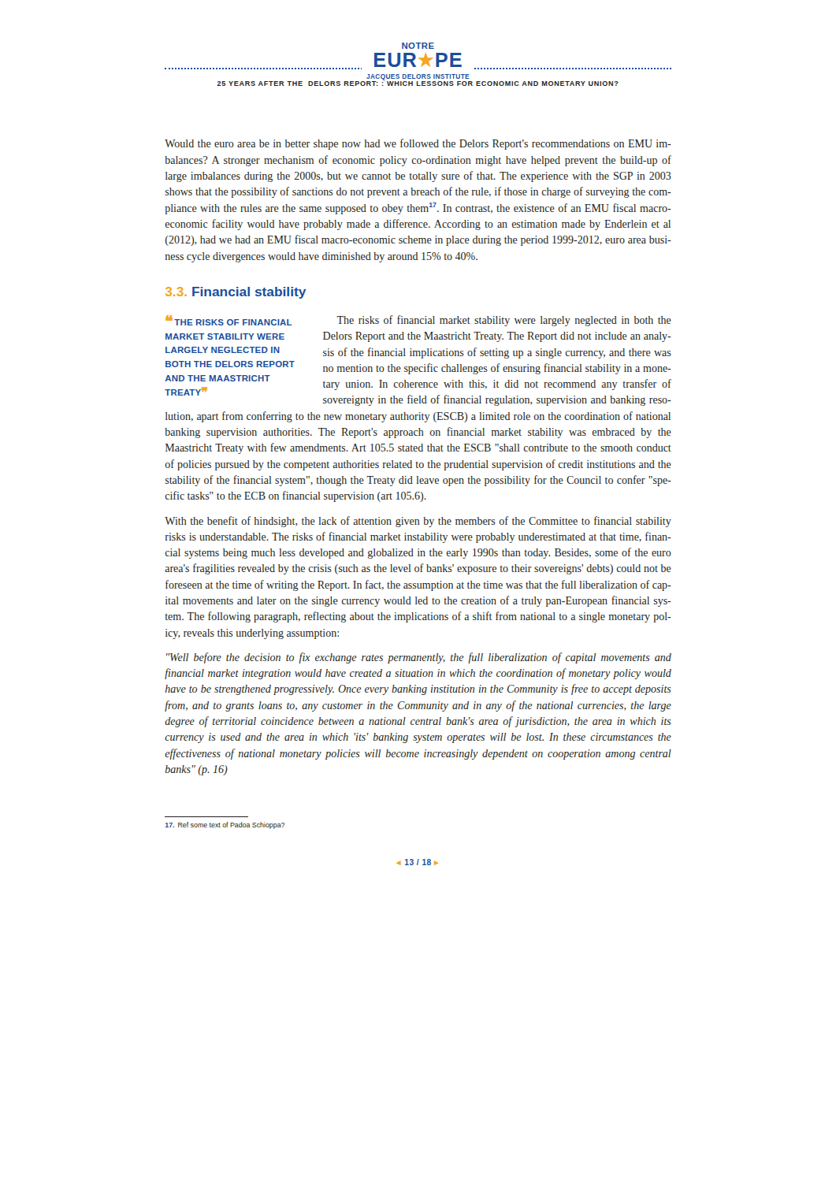NOTRE
EUR★PE
JACQUES DELORS INSTITUTE
25 years after the Delors report: : which lessons for economic and monetary union?
Would the euro area be in better shape now had we followed the Delors Report's recommendations on EMU imbalances? A stronger mechanism of economic policy co-ordination might have helped prevent the build-up of large imbalances during the 2000s, but we cannot be totally sure of that. The experience with the SGP in 2003 shows that the possibility of sanctions do not prevent a breach of the rule, if those in charge of surveying the compliance with the rules are the same supposed to obey them17. In contrast, the existence of an EMU fiscal macro-economic facility would have probably made a difference. According to an estimation made by Enderlein et al (2012), had we had an EMU fiscal macro-economic scheme in place during the period 1999-2012, euro area business cycle divergences would have diminished by around 15% to 40%.
3.3. Financial stability
❝The risks of financial market stability were largely neglected in both the Delors Report and the Maastricht Treaty❞
The risks of financial market stability were largely neglected in both the Delors Report and the Maastricht Treaty. The Report did not include an analysis of the financial implications of setting up a single currency, and there was no mention to the specific challenges of ensuring financial stability in a monetary union. In coherence with this, it did not recommend any transfer of sovereignty in the field of financial regulation, supervision and banking resolution, apart from conferring to the new monetary authority (ESCB) a limited role on the coordination of national banking supervision authorities. The Report's approach on financial market stability was embraced by the Maastricht Treaty with few amendments. Art 105.5 stated that the ESCB "shall contribute to the smooth conduct of policies pursued by the competent authorities related to the prudential supervision of credit institutions and the stability of the financial system", though the Treaty did leave open the possibility for the Council to confer "specific tasks" to the ECB on financial supervision (art 105.6).
With the benefit of hindsight, the lack of attention given by the members of the Committee to financial stability risks is understandable. The risks of financial market instability were probably underestimated at that time, financial systems being much less developed and globalized in the early 1990s than today. Besides, some of the euro area's fragilities revealed by the crisis (such as the level of banks' exposure to their sovereigns' debts) could not be foreseen at the time of writing the Report. In fact, the assumption at the time was that the full liberalization of capital movements and later on the single currency would led to the creation of a truly pan-European financial system. The following paragraph, reflecting about the implications of a shift from national to a single monetary policy, reveals this underlying assumption:
"Well before the decision to fix exchange rates permanently, the full liberalization of capital movements and financial market integration would have created a situation in which the coordination of monetary policy would have to be strengthened progressively. Once every banking institution in the Community is free to accept deposits from, and to grants loans to, any customer in the Community and in any of the national currencies, the large degree of territorial coincidence between a national central bank's area of jurisdiction, the area in which its currency is used and the area in which 'its' banking system operates will be lost. In these circumstances the effectiveness of national monetary policies will become increasingly dependent on cooperation among central banks" (p. 16)
17. Ref some text of Padoa Schioppa?
◂ 13 / 18 ▸